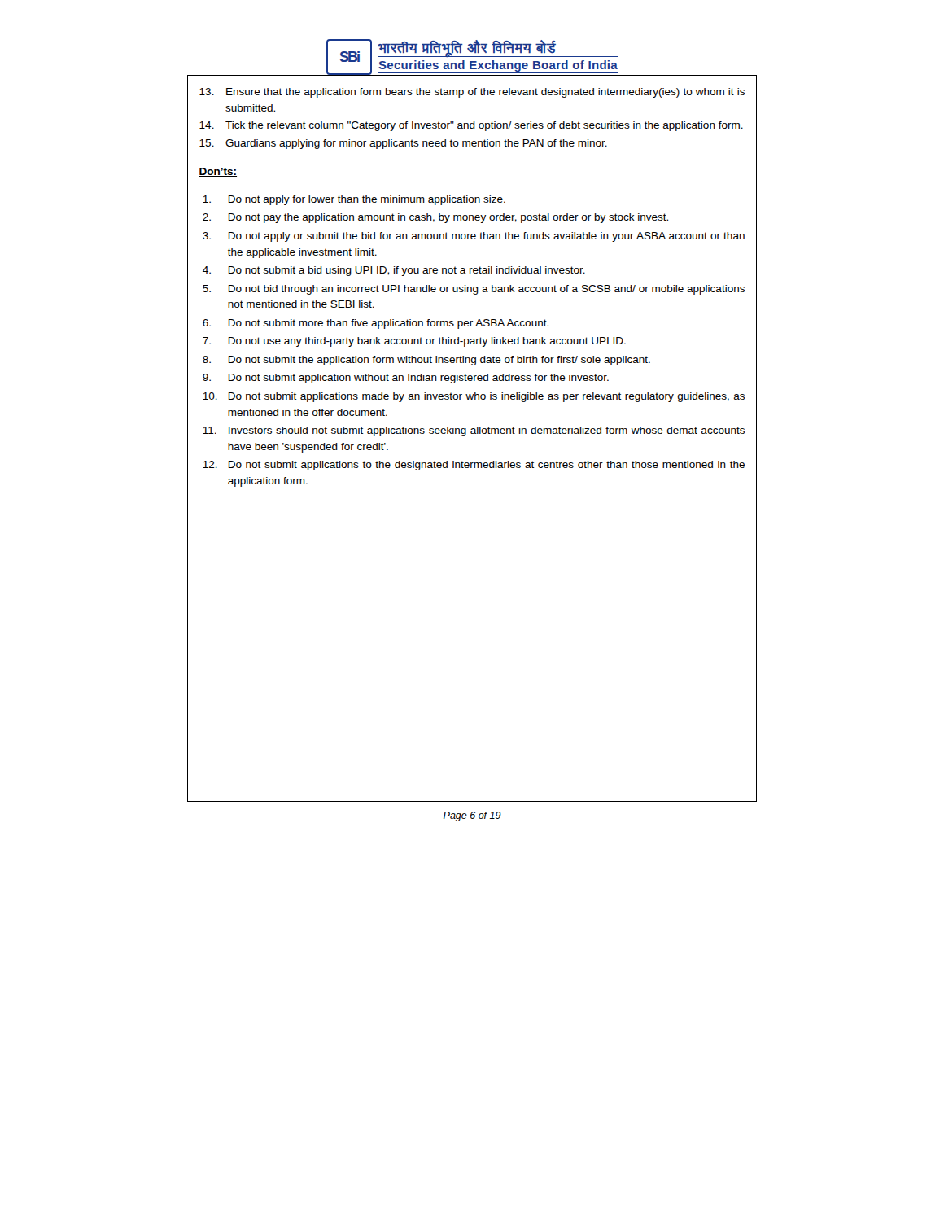SBi
भारतीय प्रतिभूति और विनिमय बोर्ड
Securities and Exchange Board of India
Ensure that the application form bears the stamp of the relevant designated intermediary(ies) to whom it is submitted.
Tick the relevant column "Category of Investor" and option/ series of debt securities in the application form.
Guardians applying for minor applicants need to mention the PAN of the minor.
Don’ts:
Do not apply for lower than the minimum application size.
Do not pay the application amount in cash, by money order, postal order or by stock invest.
Do not apply or submit the bid for an amount more than the funds available in your ASBA account or than the applicable investment limit.
Do not submit a bid using UPI ID, if you are not a retail individual investor.
Do not bid through an incorrect UPI handle or using a bank account of a SCSB and/ or mobile applications not mentioned in the SEBI list.
Do not submit more than five application forms per ASBA Account.
Do not use any third-party bank account or third-party linked bank account UPI ID.
Do not submit the application form without inserting date of birth for first/ sole applicant.
Do not submit application without an Indian registered address for the investor.
Do not submit applications made by an investor who is ineligible as per relevant regulatory guidelines, as mentioned in the offer document.
Investors should not submit applications seeking allotment in dematerialized form whose demat accounts have been 'suspended for credit'.
Do not submit applications to the designated intermediaries at centres other than those mentioned in the application form.
Page 6 of 19